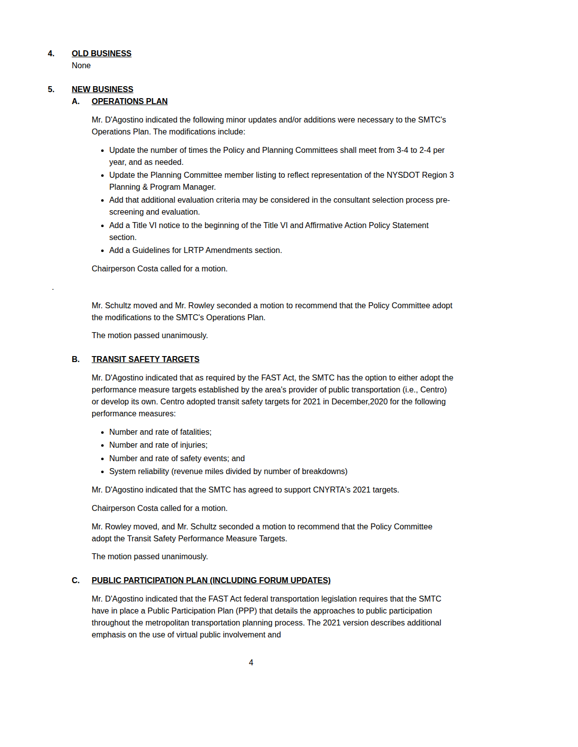4. OLD BUSINESS
None
5. NEW BUSINESS
A. OPERATIONS PLAN
Mr. D'Agostino indicated the following minor updates and/or additions were necessary to the SMTC's Operations Plan. The modifications include:
Update the number of times the Policy and Planning Committees shall meet from 3-4 to 2-4 per year, and as needed.
Update the Planning Committee member listing to reflect representation of the NYSDOT Region 3 Planning & Program Manager.
Add that additional evaluation criteria may be considered in the consultant selection process pre-screening and evaluation.
Add a Title VI notice to the beginning of the Title VI and Affirmative Action Policy Statement section.
Add a Guidelines for LRTP Amendments section.
Chairperson Costa called for a motion.
.
Mr. Schultz moved and Mr. Rowley seconded a motion to recommend that the Policy Committee adopt the modifications to the SMTC's Operations Plan.
The motion passed unanimously.
B. TRANSIT SAFETY TARGETS
Mr. D'Agostino indicated that as required by the FAST Act, the SMTC has the option to either adopt the performance measure targets established by the area's provider of public transportation (i.e., Centro) or develop its own. Centro adopted transit safety targets for 2021 in December,2020 for the following performance measures:
Number and rate of fatalities;
Number and rate of injuries;
Number and rate of safety events; and
System reliability (revenue miles divided by number of breakdowns)
Mr. D'Agostino indicated that the SMTC has agreed to support CNYRTA's 2021 targets.
Chairperson Costa called for a motion.
Mr. Rowley moved, and Mr. Schultz seconded a motion to recommend that the Policy Committee adopt the Transit Safety Performance Measure Targets.
The motion passed unanimously.
C. PUBLIC PARTICIPATION PLAN (INCLUDING FORUM UPDATES)
Mr. D'Agostino indicated that the FAST Act federal transportation legislation requires that the SMTC have in place a Public Participation Plan (PPP) that details the approaches to public participation throughout the metropolitan transportation planning process. The 2021 version describes additional emphasis on the use of virtual public involvement and
4